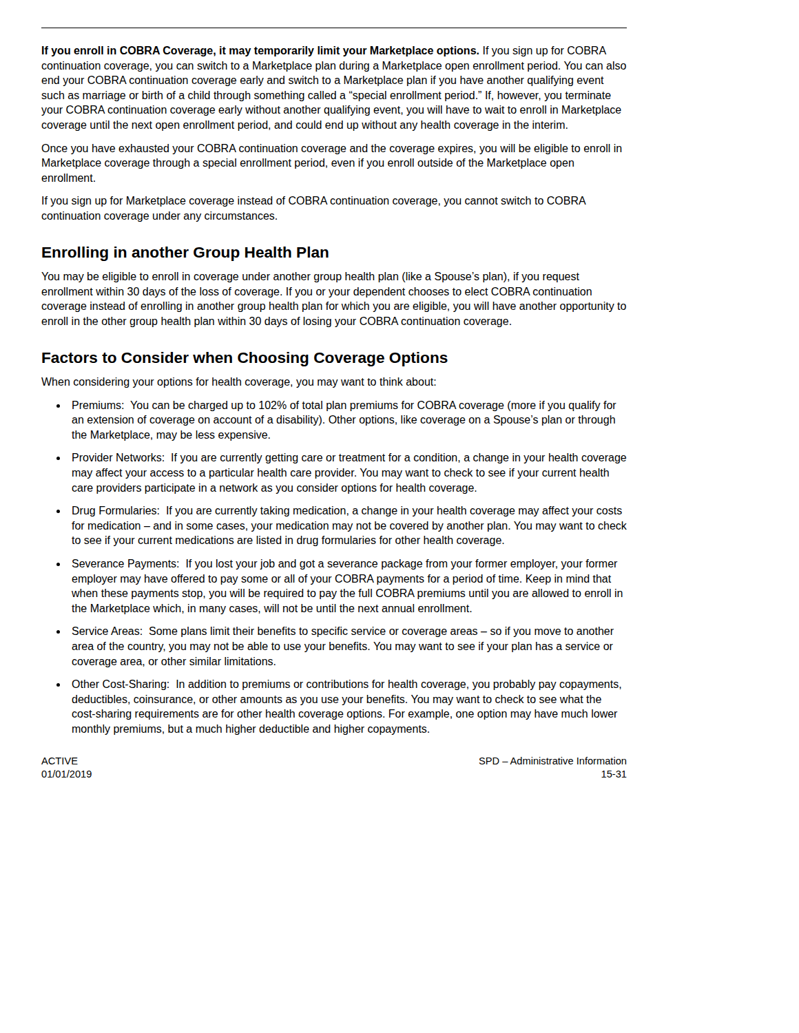If you enroll in COBRA Coverage, it may temporarily limit your Marketplace options. If you sign up for COBRA continuation coverage, you can switch to a Marketplace plan during a Marketplace open enrollment period. You can also end your COBRA continuation coverage early and switch to a Marketplace plan if you have another qualifying event such as marriage or birth of a child through something called a “special enrollment period.” If, however, you terminate your COBRA continuation coverage early without another qualifying event, you will have to wait to enroll in Marketplace coverage until the next open enrollment period, and could end up without any health coverage in the interim.
Once you have exhausted your COBRA continuation coverage and the coverage expires, you will be eligible to enroll in Marketplace coverage through a special enrollment period, even if you enroll outside of the Marketplace open enrollment.
If you sign up for Marketplace coverage instead of COBRA continuation coverage, you cannot switch to COBRA continuation coverage under any circumstances.
Enrolling in another Group Health Plan
You may be eligible to enroll in coverage under another group health plan (like a Spouse’s plan), if you request enrollment within 30 days of the loss of coverage. If you or your dependent chooses to elect COBRA continuation coverage instead of enrolling in another group health plan for which you are eligible, you will have another opportunity to enroll in the other group health plan within 30 days of losing your COBRA continuation coverage.
Factors to Consider when Choosing Coverage Options
When considering your options for health coverage, you may want to think about:
Premiums: You can be charged up to 102% of total plan premiums for COBRA coverage (more if you qualify for an extension of coverage on account of a disability). Other options, like coverage on a Spouse’s plan or through the Marketplace, may be less expensive.
Provider Networks: If you are currently getting care or treatment for a condition, a change in your health coverage may affect your access to a particular health care provider. You may want to check to see if your current health care providers participate in a network as you consider options for health coverage.
Drug Formularies: If you are currently taking medication, a change in your health coverage may affect your costs for medication – and in some cases, your medication may not be covered by another plan. You may want to check to see if your current medications are listed in drug formularies for other health coverage.
Severance Payments: If you lost your job and got a severance package from your former employer, your former employer may have offered to pay some or all of your COBRA payments for a period of time. Keep in mind that when these payments stop, you will be required to pay the full COBRA premiums until you are allowed to enroll in the Marketplace which, in many cases, will not be until the next annual enrollment.
Service Areas: Some plans limit their benefits to specific service or coverage areas – so if you move to another area of the country, you may not be able to use your benefits. You may want to see if your plan has a service or coverage area, or other similar limitations.
Other Cost-Sharing: In addition to premiums or contributions for health coverage, you probably pay copayments, deductibles, coinsurance, or other amounts as you use your benefits. You may want to check to see what the cost-sharing requirements are for other health coverage options. For example, one option may have much lower monthly premiums, but a much higher deductible and higher copayments.
| ACTIVE | SPD – Administrative Information |
| 01/01/2019 | 15-31 |